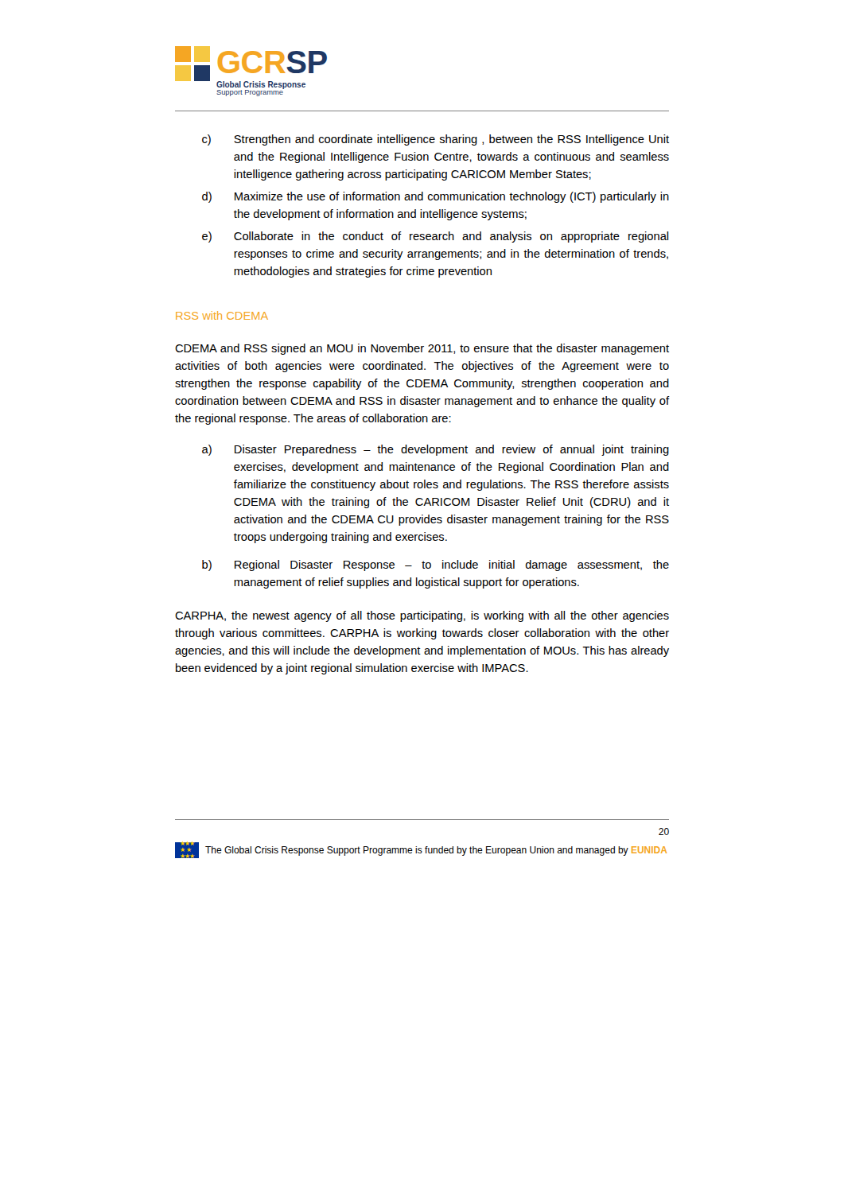GCR SP
Global Crisis Response
Support Programme
c) Strengthen and coordinate intelligence sharing , between the RSS Intelligence Unit and the Regional Intelligence Fusion Centre, towards a continuous and seamless intelligence gathering across participating CARICOM Member States;
d) Maximize the use of information and communication technology (ICT) particularly in the development of information and intelligence systems;
e) Collaborate in the conduct of research and analysis on appropriate regional responses to crime and security arrangements; and in the determination of trends, methodologies and strategies for crime prevention
RSS with CDEMA
CDEMA and RSS signed an MOU in November 2011, to ensure that the disaster management activities of both agencies were coordinated. The objectives of the Agreement were to strengthen the response capability of the CDEMA Community, strengthen cooperation and coordination between CDEMA and RSS in disaster management and to enhance the quality of the regional response. The areas of collaboration are:
a) Disaster Preparedness – the development and review of annual joint training exercises, development and maintenance of the Regional Coordination Plan and familiarize the constituency about roles and regulations. The RSS therefore assists CDEMA with the training of the CARICOM Disaster Relief Unit (CDRU) and it activation and the CDEMA CU provides disaster management training for the RSS troops undergoing training and exercises.
b) Regional Disaster Response – to include initial damage assessment, the management of relief supplies and logistical support for operations.
CARPHA, the newest agency of all those participating, is working with all the other agencies through various committees. CARPHA is working towards closer collaboration with the other agencies, and this will include the development and implementation of MOUs. This has already been evidenced by a joint regional simulation exercise with IMPACS.
20
★★★
★ ★
★★★
The Global Crisis Response Support Programme is funded by the European Union and managed by EUNIDA